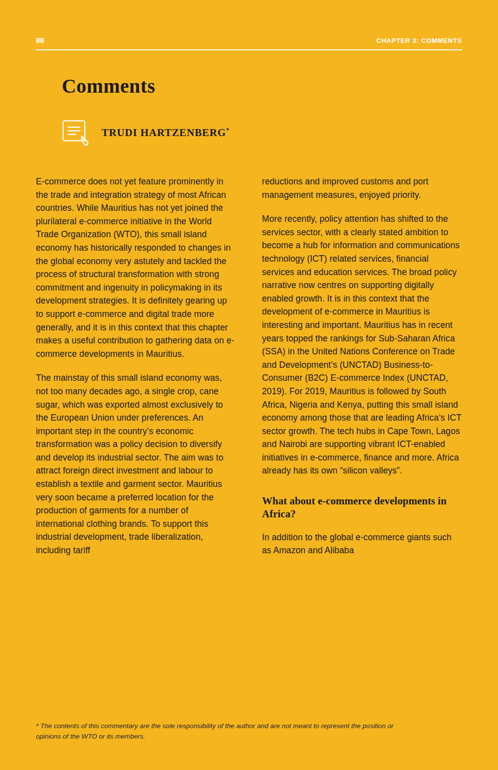88 Chapter 3: Comments
Comments
TRUDI HARTZENBERG*
E-commerce does not yet feature prominently in the trade and integration strategy of most African countries. While Mauritius has not yet joined the plurilateral e-commerce initiative in the World Trade Organization (WTO), this small island economy has historically responded to changes in the global economy very astutely and tackled the process of structural transformation with strong commitment and ingenuity in policymaking in its development strategies. It is definitely gearing up to support e-commerce and digital trade more generally, and it is in this context that this chapter makes a useful contribution to gathering data on e-commerce developments in Mauritius.
The mainstay of this small island economy was, not too many decades ago, a single crop, cane sugar, which was exported almost exclusively to the European Union under preferences. An important step in the country’s economic transformation was a policy decision to diversify and develop its industrial sector. The aim was to attract foreign direct investment and labour to establish a textile and garment sector. Mauritius very soon became a preferred location for the production of garments for a number of international clothing brands. To support this industrial development, trade liberalization, including tariff
reductions and improved customs and port management measures, enjoyed priority.
More recently, policy attention has shifted to the services sector, with a clearly stated ambition to become a hub for information and communications technology (ICT) related services, financial services and education services. The broad policy narrative now centres on supporting digitally enabled growth. It is in this context that the development of e-commerce in Mauritius is interesting and important. Mauritius has in recent years topped the rankings for Sub-Saharan Africa (SSA) in the United Nations Conference on Trade and Development’s (UNCTAD) Business-to-Consumer (B2C) E-commerce Index (UNCTAD, 2019). For 2019, Mauritius is followed by South Africa, Nigeria and Kenya, putting this small island economy among those that are leading Africa’s ICT sector growth. The tech hubs in Cape Town, Lagos and Nairobi are supporting vibrant ICT-enabled initiatives in e-commerce, finance and more. Africa already has its own “silicon valleys”.
What about e-commerce developments in Africa?
In addition to the global e-commerce giants such as Amazon and Alibaba
* The contents of this commentary are the sole responsibility of the author and are not meant to represent the position or opinions of the WTO or its members.